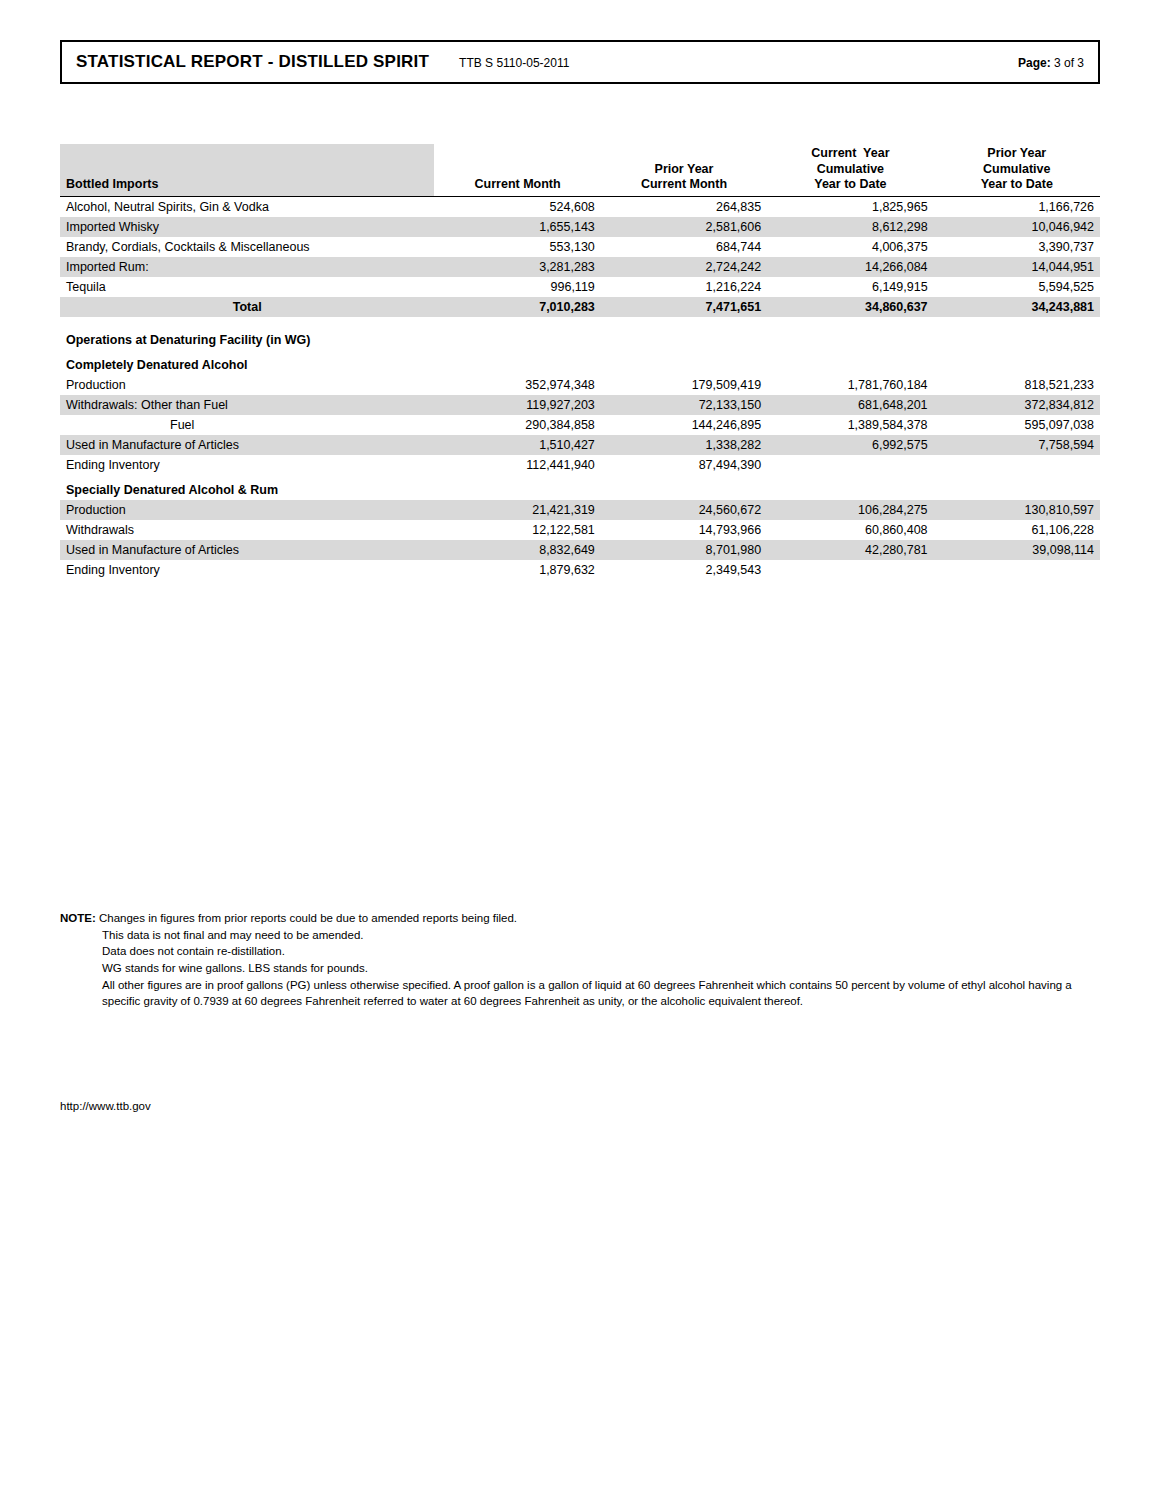STATISTICAL REPORT - DISTILLED SPIRIT
TTB S 5110-05-2011
Page: 3 of 3
| Bottled Imports | Current Month | Prior Year Current Month | Current Year Cumulative Year to Date | Prior Year Cumulative Year to Date |
| --- | --- | --- | --- | --- |
| Alcohol, Neutral Spirits, Gin & Vodka | 524,608 | 264,835 | 1,825,965 | 1,166,726 |
| Imported Whisky | 1,655,143 | 2,581,606 | 8,612,298 | 10,046,942 |
| Brandy, Cordials, Cocktails & Miscellaneous | 553,130 | 684,744 | 4,006,375 | 3,390,737 |
| Imported Rum: | 3,281,283 | 2,724,242 | 14,266,084 | 14,044,951 |
| Tequila | 996,119 | 1,216,224 | 6,149,915 | 5,594,525 |
| Total | 7,010,283 | 7,471,651 | 34,860,637 | 34,243,881 |
| Operations at Denaturing Facility (in WG) |
| Completely Denatured Alcohol |
| Production | 352,974,348 | 179,509,419 | 1,781,760,184 | 818,521,233 |
| Withdrawals: Other than Fuel | 119,927,203 | 72,133,150 | 681,648,201 | 372,834,812 |
| Fuel | 290,384,858 | 144,246,895 | 1,389,584,378 | 595,097,038 |
| Used in Manufacture of Articles | 1,510,427 | 1,338,282 | 6,992,575 | 7,758,594 |
| Ending Inventory | 112,441,940 | 87,494,390 | | |
| Specially Denatured Alcohol & Rum |
| Production | 21,421,319 | 24,560,672 | 106,284,275 | 130,810,597 |
| Withdrawals | 12,122,581 | 14,793,966 | 60,860,408 | 61,106,228 |
| Used in Manufacture of Articles | 8,832,649 | 8,701,980 | 42,280,781 | 39,098,114 |
| Ending Inventory | 1,879,632 | 2,349,543 | | |
NOTE: Changes in figures from prior reports could be due to amended reports being filed.
This data is not final and may need to be amended.
Data does not contain re-distillation.
WG stands for wine gallons. LBS stands for pounds.
All other figures are in proof gallons (PG) unless otherwise specified. A proof gallon is a gallon of liquid at 60 degrees Fahrenheit which contains 50 percent by volume of ethyl alcohol having a specific gravity of 0.7939 at 60 degrees Fahrenheit referred to water at 60 degrees Fahrenheit as unity, or the alcoholic equivalent thereof.
http://www.ttb.gov